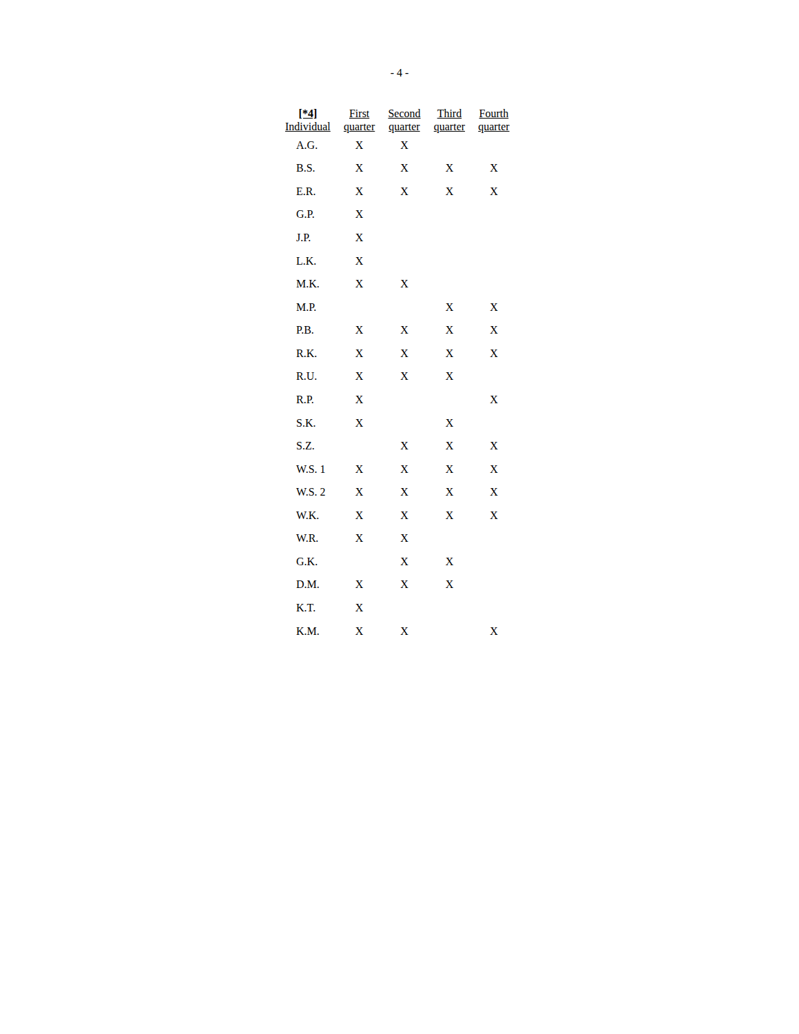- 4 -
| [*4] Individual | First quarter | Second quarter | Third quarter | Fourth quarter |
| --- | --- | --- | --- | --- |
| A.G. | X | X | | |
| B.S. | X | X | X | X |
| E.R. | X | X | X | X |
| G.P. | X | | | |
| J.P. | X | | | |
| L.K. | X | | | |
| M.K. | X | X | | |
| M.P. | | | X | X |
| P.B. | X | X | X | X |
| R.K. | X | X | X | X |
| R.U. | X | X | X | |
| R.P. | X | | | X |
| S.K. | X | | X | |
| S.Z. | | X | X | X |
| W.S. 1 | X | X | X | X |
| W.S. 2 | X | X | X | X |
| W.K. | X | X | X | X |
| W.R. | X | X | | |
| G.K. | | X | X | |
| D.M. | X | X | X | |
| K.T. | X | | | |
| K.M. | X | X | | X |